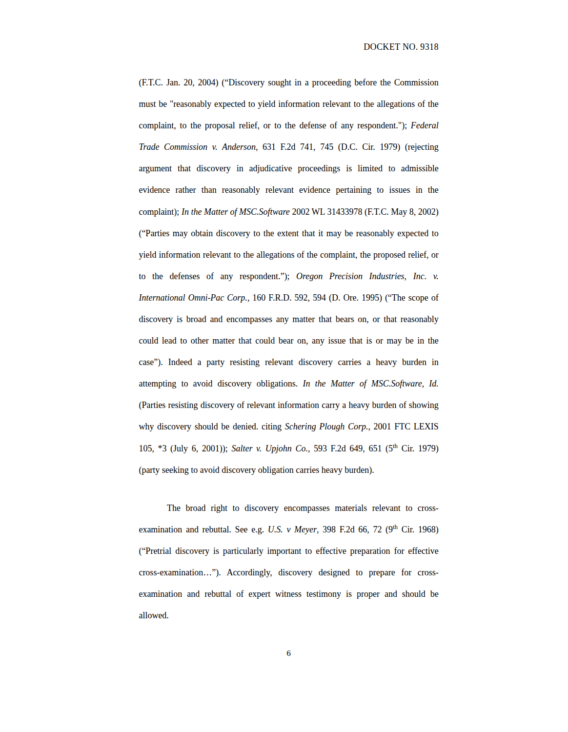DOCKET NO. 9318
(F.T.C. Jan. 20, 2004) (“Discovery sought in a proceeding before the Commission must be "reasonably expected to yield information relevant to the allegations of the complaint, to the proposal relief, or to the defense of any respondent."); Federal Trade Commission v. Anderson, 631 F.2d 741, 745 (D.C. Cir. 1979) (rejecting argument that discovery in adjudicative proceedings is limited to admissible evidence rather than reasonably relevant evidence pertaining to issues in the complaint); In the Matter of MSC.Software 2002 WL 31433978 (F.T.C. May 8, 2002) (“Parties may obtain discovery to the extent that it may be reasonably expected to yield information relevant to the allegations of the complaint, the proposed relief, or to the defenses of any respondent.”); Oregon Precision Industries, Inc. v. International Omni-Pac Corp., 160 F.R.D. 592, 594 (D. Ore. 1995) (“The scope of discovery is broad and encompasses any matter that bears on, or that reasonably could lead to other matter that could bear on, any issue that is or may be in the case”). Indeed a party resisting relevant discovery carries a heavy burden in attempting to avoid discovery obligations. In the Matter of MSC.Software, Id. (Parties resisting discovery of relevant information carry a heavy burden of showing why discovery should be denied. citing Schering Plough Corp., 2001 FTC LEXIS 105, *3 (July 6, 2001)); Salter v. Upjohn Co., 593 F.2d 649, 651 (5th Cir. 1979) (party seeking to avoid discovery obligation carries heavy burden).
The broad right to discovery encompasses materials relevant to cross-examination and rebuttal. See e.g. U.S. v Meyer, 398 F.2d 66, 72 (9th Cir. 1968) (“Pretrial discovery is particularly important to effective preparation for effective cross-examination…”). Accordingly, discovery designed to prepare for cross-examination and rebuttal of expert witness testimony is proper and should be allowed.
6